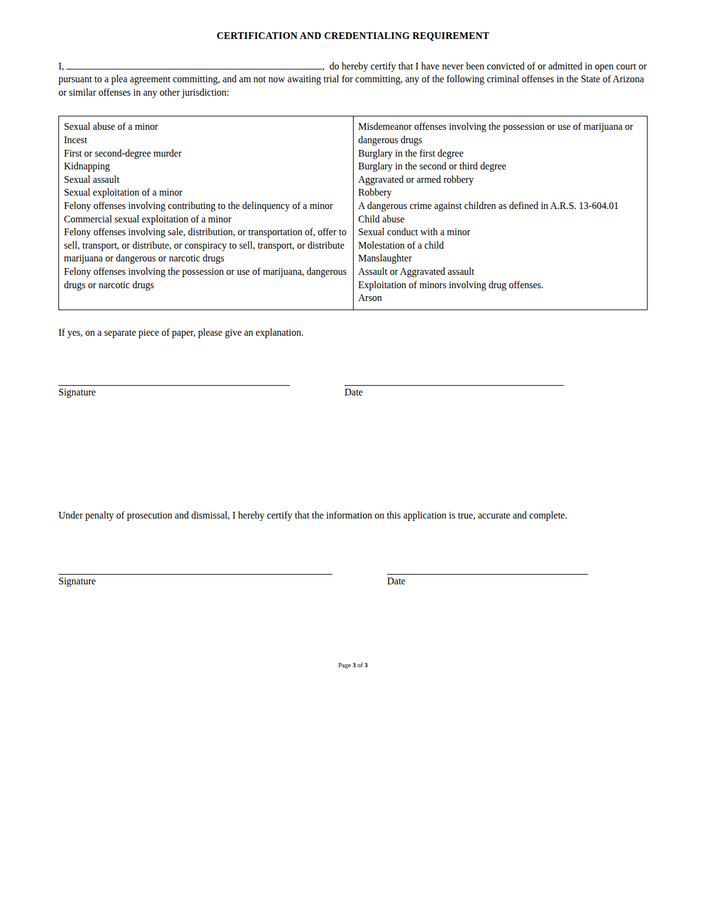CERTIFICATION AND CREDENTIALING REQUIREMENT
I, , do hereby certify that I have never been convicted of or admitted in open court or pursuant to a plea agreement committing, and am not now awaiting trial for committing, any of the following criminal offenses in the State of Arizona or similar offenses in any other jurisdiction:
| Sexual abuse of a minor Incest First or second-degree murder Kidnapping Sexual assault Sexual exploitation of a minor Felony offenses involving contributing to the delinquency of a minor Commercial sexual exploitation of a minor Felony offenses involving sale, distribution, or transportation of, offer to sell, transport, or distribute, or conspiracy to sell, transport, or distribute marijuana or dangerous or narcotic drugs Felony offenses involving the possession or use of marijuana, dangerous drugs or narcotic drugs | Misdemeanor offenses involving the possession or use of marijuana or dangerous drugs Burglary in the first degree Burglary in the second or third degree Aggravated or armed robbery Robbery A dangerous crime against children as defined in A.R.S. 13-604.01 Child abuse Sexual conduct with a minor Molestation of a child Manslaughter Assault or Aggravated assault Exploitation of minors involving drug offenses. Arson |
If yes, on a separate piece of paper, please give an explanation.
Signature
Date
Under penalty of prosecution and dismissal, I hereby certify that the information on this application is true, accurate and complete.
Signature
Date
Page 3 of 3